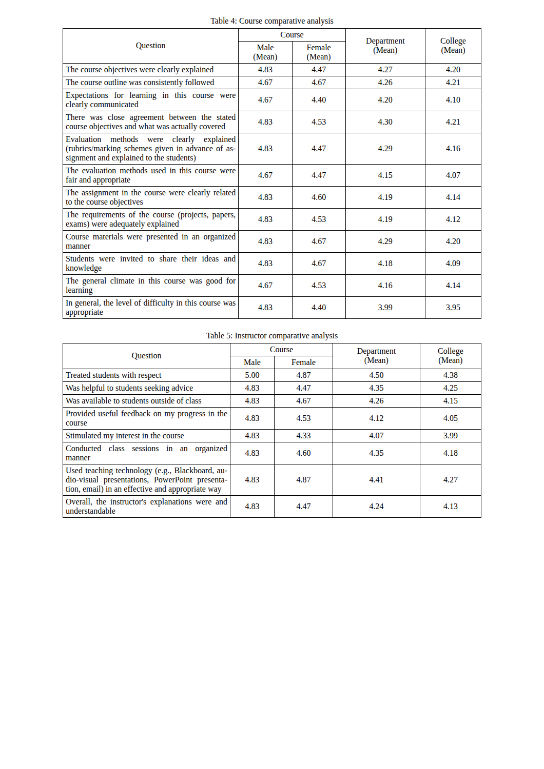Table 4: Course comparative analysis
| Question | Course | Department (Mean) | College (Mean) |
| --- | --- | --- | --- |
| Male (Mean) | Female (Mean) |
| The course objectives were clearly explained | 4.83 | 4.47 | 4.27 | 4.20 |
| The course outline was consistently followed | 4.67 | 4.67 | 4.26 | 4.21 |
| Expectations for learning in this course were clearly communicated | 4.67 | 4.40 | 4.20 | 4.10 |
| There was close agreement between the stated course objectives and what was actually covered | 4.83 | 4.53 | 4.30 | 4.21 |
| Evaluation methods were clearly explained (rubrics/marking schemes given in advance of assignment and explained to the students) | 4.83 | 4.47 | 4.29 | 4.16 |
| The evaluation methods used in this course were fair and appropriate | 4.67 | 4.47 | 4.15 | 4.07 |
| The assignment in the course were clearly related to the course objectives | 4.83 | 4.60 | 4.19 | 4.14 |
| The requirements of the course (projects, papers, exams) were adequately explained | 4.83 | 4.53 | 4.19 | 4.12 |
| Course materials were presented in an organized manner | 4.83 | 4.67 | 4.29 | 4.20 |
| Students were invited to share their ideas and knowledge | 4.83 | 4.67 | 4.18 | 4.09 |
| The general climate in this course was good for learning | 4.67 | 4.53 | 4.16 | 4.14 |
| In general, the level of difficulty in this course was appropriate | 4.83 | 4.40 | 3.99 | 3.95 |
Table 5: Instructor comparative analysis
| Question | Course | Department (Mean) | College (Mean) |
| --- | --- | --- | --- |
| Male | Female |
| Treated students with respect | 5.00 | 4.87 | 4.50 | 4.38 |
| Was helpful to students seeking advice | 4.83 | 4.47 | 4.35 | 4.25 |
| Was available to students outside of class | 4.83 | 4.67 | 4.26 | 4.15 |
| Provided useful feedback on my progress in the course | 4.83 | 4.53 | 4.12 | 4.05 |
| Stimulated my interest in the course | 4.83 | 4.33 | 4.07 | 3.99 |
| Conducted class sessions in an organized manner | 4.83 | 4.60 | 4.35 | 4.18 |
| Used teaching technology (e.g., Blackboard, audio-visual presentations, PowerPoint presentation, email) in an effective and appropriate way | 4.83 | 4.87 | 4.41 | 4.27 |
| Overall, the instructor's explanations were and understandable | 4.83 | 4.47 | 4.24 | 4.13 |